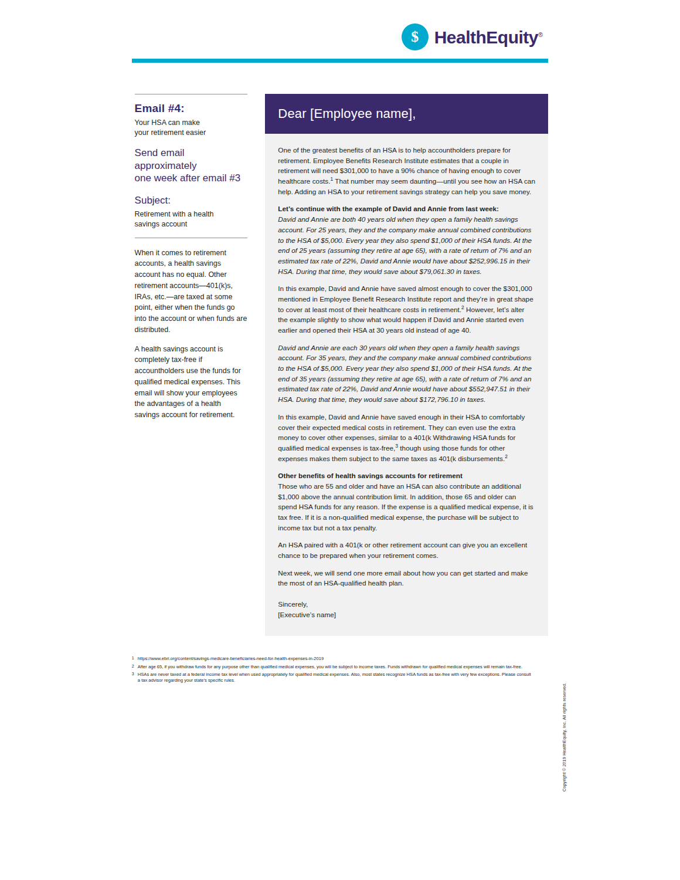HealthEquity®
Email #4:
Your HSA can make
your retirement easier
Send email approximately
one week after email #3
Subject:
Retirement with a health
savings account
When it comes to retirement accounts, a health savings account has no equal. Other retirement accounts—401(k)s, IRAs, etc.—are taxed at some point, either when the funds go into the account or when funds are distributed.
A health savings account is completely tax-free if accountholders use the funds for qualified medical expenses. This email will show your employees the advantages of a health savings account for retirement.
Dear [Employee name],
One of the greatest benefits of an HSA is to help accountholders prepare for retirement. Employee Benefits Research Institute estimates that a couple in retirement will need $301,000 to have a 90% chance of having enough to cover healthcare costs.1 That number may seem daunting—until you see how an HSA can help. Adding an HSA to your retirement savings strategy can help you save money.
Let’s continue with the example of David and Annie from last week:
David and Annie are both 40 years old when they open a family health savings account. For 25 years, they and the company make annual combined contributions to the HSA of $5,000. Every year they also spend $1,000 of their HSA funds. At the end of 25 years (assuming they retire at age 65), with a rate of return of 7% and an estimated tax rate of 22%, David and Annie would have about $252,996.15 in their HSA. During that time, they would save about $79,061.30 in taxes.
In this example, David and Annie have saved almost enough to cover the $301,000 mentioned in Employee Benefit Research Institute report and they’re in great shape to cover at least most of their healthcare costs in retirement.2 However, let’s alter the example slightly to show what would happen if David and Annie started even earlier and opened their HSA at 30 years old instead of age 40.
David and Annie are each 30 years old when they open a family health savings account. For 35 years, they and the company make annual combined contributions to the HSA of $5,000. Every year they also spend $1,000 of their HSA funds. At the end of 35 years (assuming they retire at age 65), with a rate of return of 7% and an estimated tax rate of 22%, David and Annie would have about $552,947.51 in their HSA. During that time, they would save about $172,796.10 in taxes.
In this example, David and Annie have saved enough in their HSA to comfortably cover their expected medical costs in retirement. They can even use the extra money to cover other expenses, similar to a 401(k Withdrawing HSA funds for qualified medical expenses is tax-free,3 though using those funds for other expenses makes them subject to the same taxes as 401(k disbursements.2
Other benefits of health savings accounts for retirement
Those who are 55 and older and have an HSA can also contribute an additional $1,000 above the annual contribution limit. In addition, those 65 and older can spend HSA funds for any reason. If the expense is a qualified medical expense, it is tax free. If it is a non-qualified medical expense, the purchase will be subject to income tax but not a tax penalty.
An HSA paired with a 401(k or other retirement account can give you an excellent chance to be prepared when your retirement comes.
Next week, we will send one more email about how you can get started and make the most of an HSA-qualified health plan.
Sincerely,
[Executive’s name]
1 https://www.ebri.org/content/savings-medicare-beneficiaries-need-for-health-expenses-in-2019
2 After age 65, if you withdraw funds for any purpose other than qualified medical expenses, you will be subject to income taxes. Funds withdrawn for qualified medical expenses will remain tax-free.
3 HSAs are never taxed at a federal income tax level when used appropriately for qualified medical expenses. Also, most states recognize HSA funds as tax-free with very few exceptions. Please consult a tax advisor regarding your state’s specific rules.
Copyright © 2019 HealthEquity, Inc. All rights reserved.